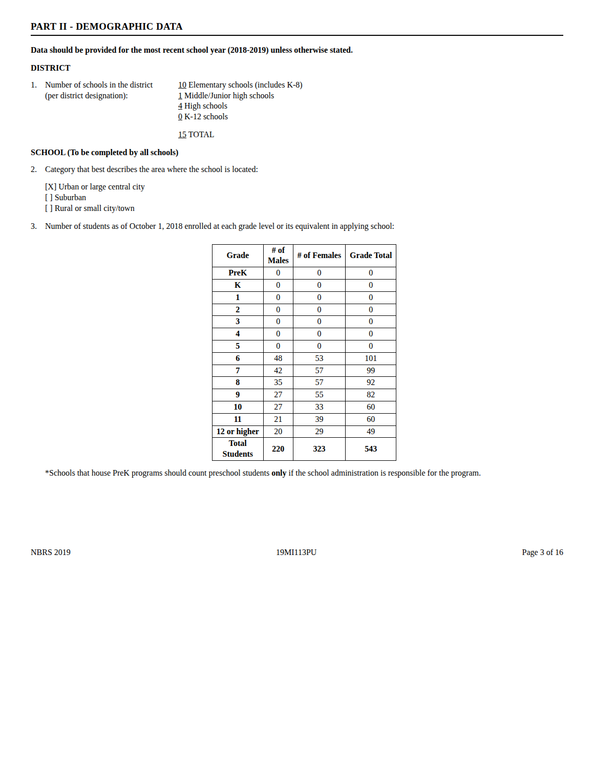PART II - DEMOGRAPHIC DATA
Data should be provided for the most recent school year (2018-2019) unless otherwise stated.
DISTRICT
1.
Number of schools in the district
(per district designation):
10 Elementary schools (includes K-8)
1 Middle/Junior high schools
4 High schools
0 K-12 schools
15 TOTAL
SCHOOL (To be completed by all schools)
2.
Category that best describes the area where the school is located:
[X] Urban or large central city
[ ] Suburban
[ ] Rural or small city/town
3.
Number of students as of October 1, 2018 enrolled at each grade level or its equivalent in applying school:
| Grade | # of Males | # of Females | Grade Total |
| --- | --- | --- | --- |
| PreK | 0 | 0 | 0 |
| K | 0 | 0 | 0 |
| 1 | 0 | 0 | 0 |
| 2 | 0 | 0 | 0 |
| 3 | 0 | 0 | 0 |
| 4 | 0 | 0 | 0 |
| 5 | 0 | 0 | 0 |
| 6 | 48 | 53 | 101 |
| 7 | 42 | 57 | 99 |
| 8 | 35 | 57 | 92 |
| 9 | 27 | 55 | 82 |
| 10 | 27 | 33 | 60 |
| 11 | 21 | 39 | 60 |
| 12 or higher | 20 | 29 | 49 |
| Total Students | 220 | 323 | 543 |
*Schools that house PreK programs should count preschool students only if the school administration is responsible for the program.
NBRS 2019 19MI113PU Page 3 of 16